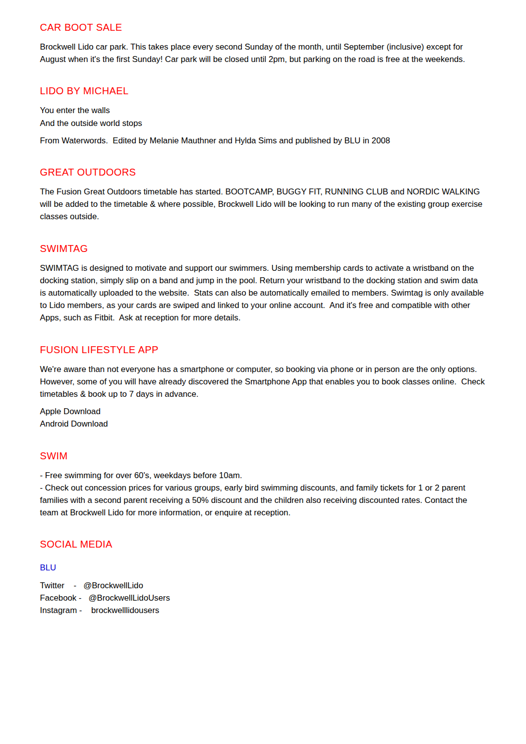CAR BOOT SALE
Brockwell Lido car park. This takes place every second Sunday of the month, until September (inclusive) except for August when it's the first Sunday! Car park will be closed until 2pm, but parking on the road is free at the weekends.
LIDO BY MICHAEL
You enter the walls
And the outside world stops
From Waterwords. Edited by Melanie Mauthner and Hylda Sims and published by BLU in 2008
GREAT OUTDOORS
The Fusion Great Outdoors timetable has started. BOOTCAMP, BUGGY FIT, RUNNING CLUB and NORDIC WALKING will be added to the timetable & where possible, Brockwell Lido will be looking to run many of the existing group exercise classes outside.
SWIMTAG
SWIMTAG is designed to motivate and support our swimmers. Using membership cards to activate a wristband on the docking station, simply slip on a band and jump in the pool. Return your wristband to the docking station and swim data is automatically uploaded to the website. Stats can also be automatically emailed to members. Swimtag is only available to Lido members, as your cards are swiped and linked to your online account. And it's free and compatible with other Apps, such as Fitbit. Ask at reception for more details.
FUSION LIFESTYLE APP
We're aware than not everyone has a smartphone or computer, so booking via phone or in person are the only options. However, some of you will have already discovered the Smartphone App that enables you to book classes online. Check timetables & book up to 7 days in advance.
Apple Download
Android Download
SWIM
- Free swimming for over 60's, weekdays before 10am.
- Check out concession prices for various groups, early bird swimming discounts, and family tickets for 1 or 2 parent families with a second parent receiving a 50% discount and the children also receiving discounted rates. Contact the team at Brockwell Lido for more information, or enquire at reception.
SOCIAL MEDIA
BLU
Twitter - @BrockwellLido
Facebook - @BrockwellLidoUsers
Instagram - brockwelllidousers